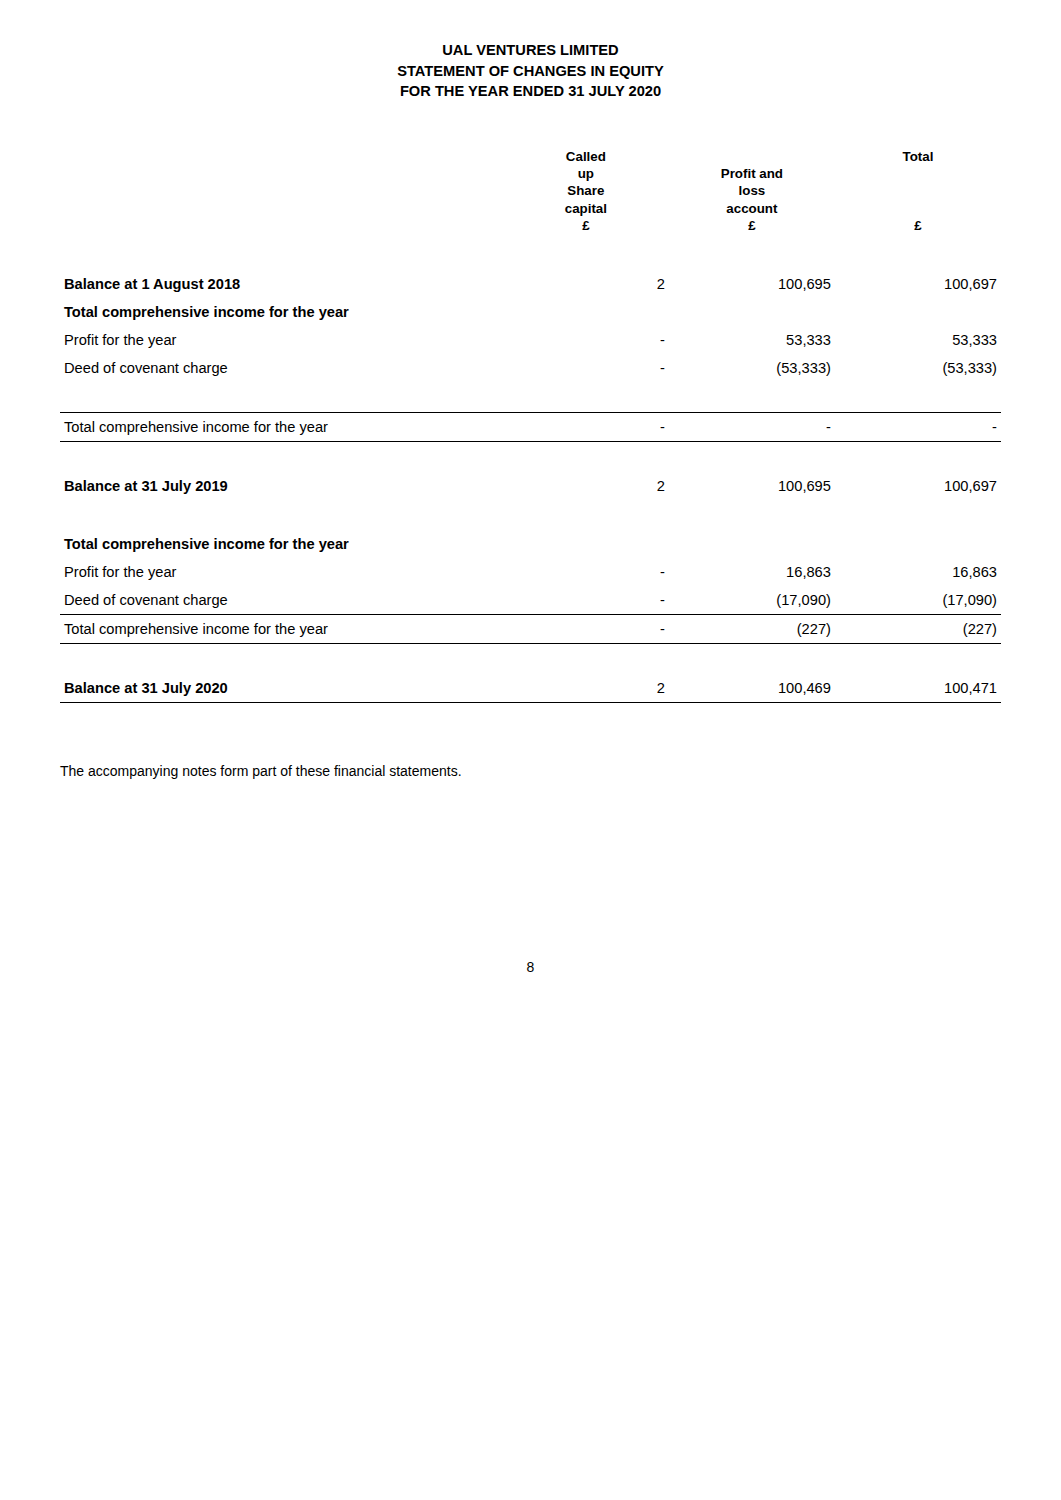UAL VENTURES LIMITED
STATEMENT OF CHANGES IN EQUITY
FOR THE YEAR ENDED 31 JULY 2020
| | Called up Share capital £ | Profit and loss account £ | Total £ |
| Balance at 1 August 2018 | 2 | 100,695 | 100,697 |
| Total comprehensive income for the year | | | |
| Profit for the year | - | 53,333 | 53,333 |
| Deed of covenant charge | - | (53,333) | (53,333) |
| Total comprehensive income for the year | - | - | - |
| Balance at 31 July 2019 | 2 | 100,695 | 100,697 |
| Total comprehensive income for the year | | | |
| Profit for the year | - | 16,863 | 16,863 |
| Deed of covenant charge | - | (17,090) | (17,090) |
| Total comprehensive income for the year | - | (227) | (227) |
| Balance at 31 July 2020 | 2 | 100,469 | 100,471 |
The accompanying notes form part of these financial statements.
8